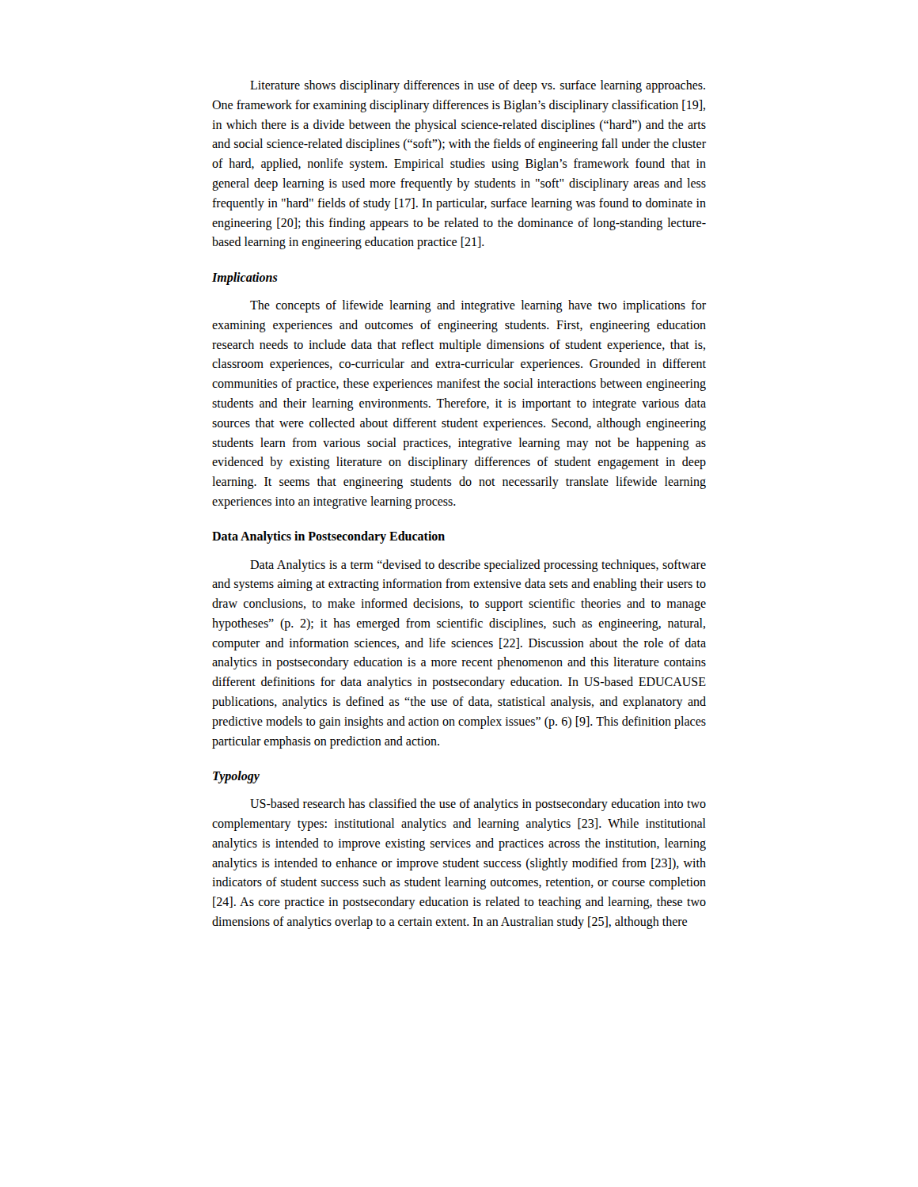Literature shows disciplinary differences in use of deep vs. surface learning approaches. One framework for examining disciplinary differences is Biglan’s disciplinary classification [19], in which there is a divide between the physical science-related disciplines (“hard”) and the arts and social science-related disciplines (“soft”); with the fields of engineering fall under the cluster of hard, applied, nonlife system. Empirical studies using Biglan’s framework found that in general deep learning is used more frequently by students in "soft" disciplinary areas and less frequently in "hard" fields of study [17]. In particular, surface learning was found to dominate in engineering [20]; this finding appears to be related to the dominance of long-standing lecture-based learning in engineering education practice [21].
Implications
The concepts of lifewide learning and integrative learning have two implications for examining experiences and outcomes of engineering students. First, engineering education research needs to include data that reflect multiple dimensions of student experience, that is, classroom experiences, co-curricular and extra-curricular experiences. Grounded in different communities of practice, these experiences manifest the social interactions between engineering students and their learning environments. Therefore, it is important to integrate various data sources that were collected about different student experiences. Second, although engineering students learn from various social practices, integrative learning may not be happening as evidenced by existing literature on disciplinary differences of student engagement in deep learning. It seems that engineering students do not necessarily translate lifewide learning experiences into an integrative learning process.
Data Analytics in Postsecondary Education
Data Analytics is a term “devised to describe specialized processing techniques, software and systems aiming at extracting information from extensive data sets and enabling their users to draw conclusions, to make informed decisions, to support scientific theories and to manage hypotheses” (p. 2); it has emerged from scientific disciplines, such as engineering, natural, computer and information sciences, and life sciences [22]. Discussion about the role of data analytics in postsecondary education is a more recent phenomenon and this literature contains different definitions for data analytics in postsecondary education. In US-based EDUCAUSE publications, analytics is defined as “the use of data, statistical analysis, and explanatory and predictive models to gain insights and action on complex issues” (p. 6) [9]. This definition places particular emphasis on prediction and action.
Typology
US-based research has classified the use of analytics in postsecondary education into two complementary types: institutional analytics and learning analytics [23]. While institutional analytics is intended to improve existing services and practices across the institution, learning analytics is intended to enhance or improve student success (slightly modified from [23]), with indicators of student success such as student learning outcomes, retention, or course completion [24]. As core practice in postsecondary education is related to teaching and learning, these two dimensions of analytics overlap to a certain extent. In an Australian study [25], although there